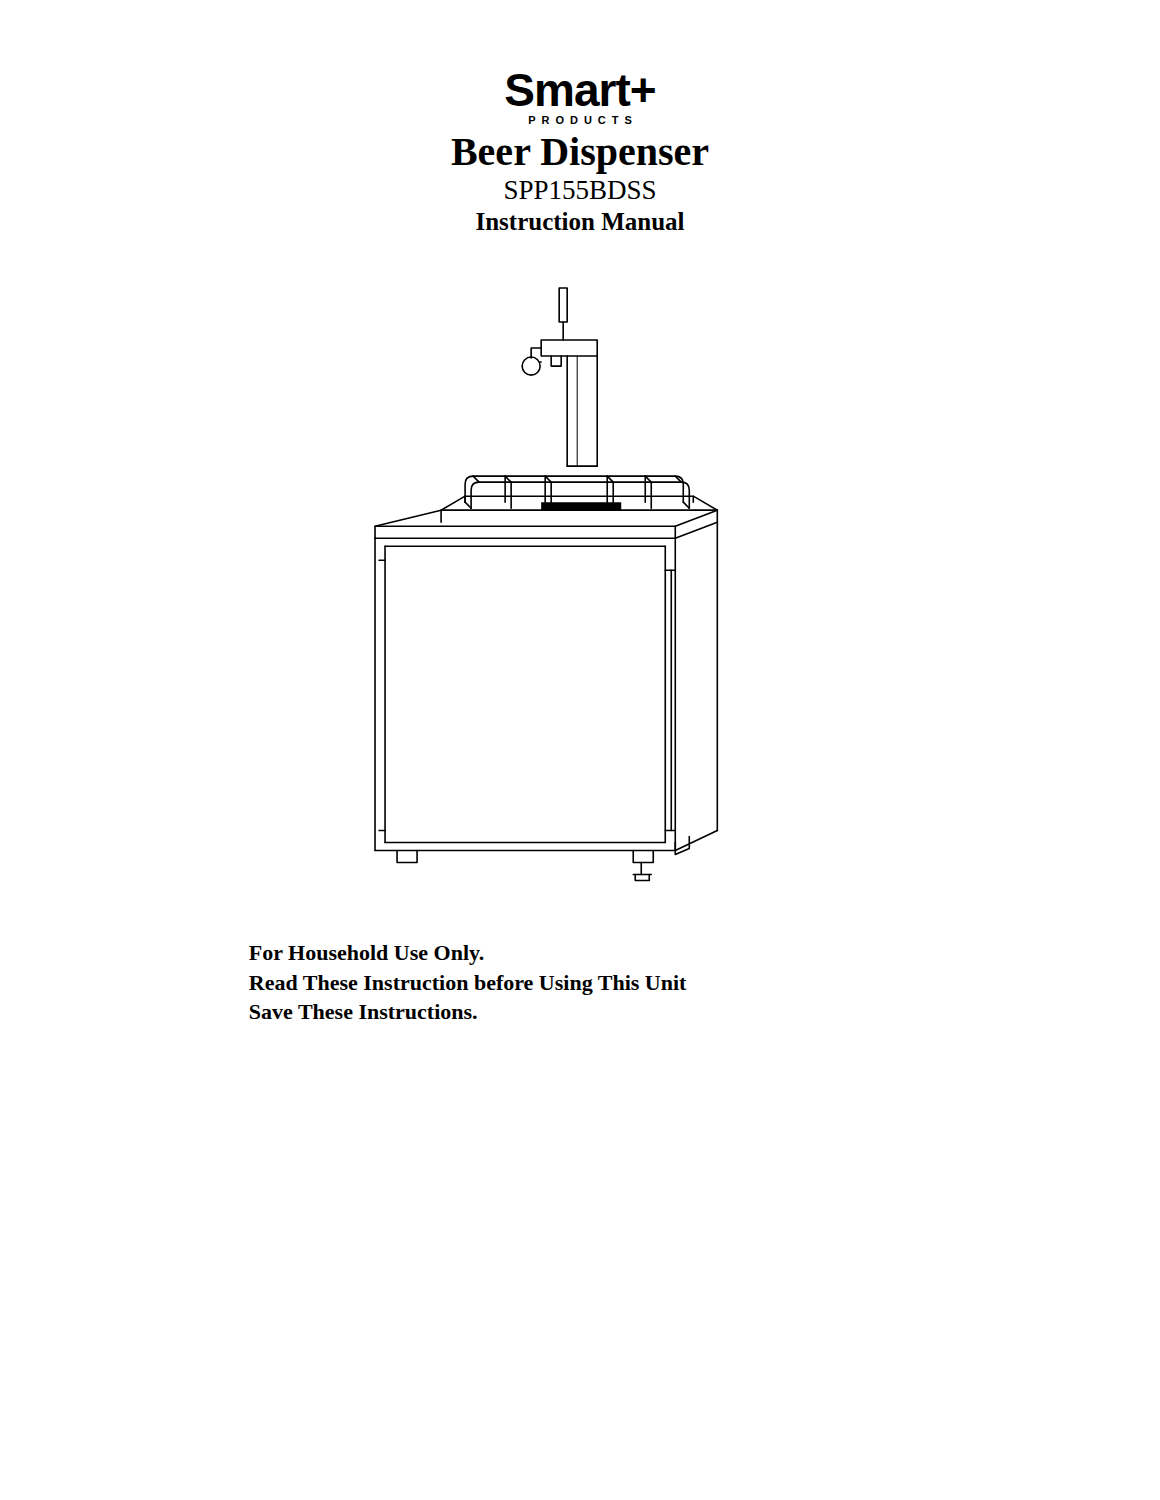Smart+
PRODUCTS
Beer Dispenser
SPP155BDSS
Instruction Manual
For Household Use Only.
Read These Instruction before Using This Unit
Save These Instructions.